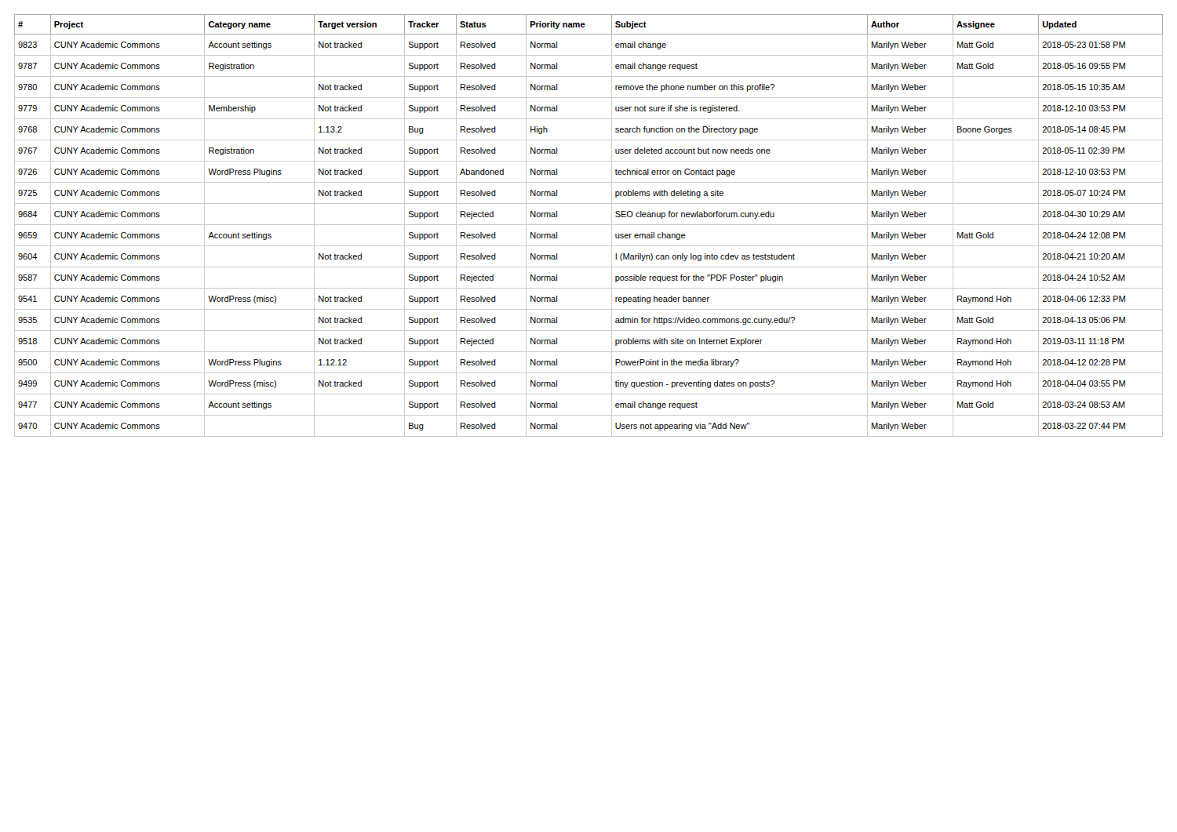| # | Project | Category name | Target version | Tracker | Status | Priority name | Subject | Author | Assignee | Updated |
| --- | --- | --- | --- | --- | --- | --- | --- | --- | --- | --- |
| 9823 | CUNY Academic Commons | Account settings | Not tracked | Support | Resolved | Normal | email change | Marilyn Weber | Matt Gold | 2018-05-23 01:58 PM |
| 9787 | CUNY Academic Commons | Registration | | Support | Resolved | Normal | email change request | Marilyn Weber | Matt Gold | 2018-05-16 09:55 PM |
| 9780 | CUNY Academic Commons | | Not tracked | Support | Resolved | Normal | remove the phone number on this profile? | Marilyn Weber | | 2018-05-15 10:35 AM |
| 9779 | CUNY Academic Commons | Membership | Not tracked | Support | Resolved | Normal | user not sure if she is registered. | Marilyn Weber | | 2018-12-10 03:53 PM |
| 9768 | CUNY Academic Commons | | 1.13.2 | Bug | Resolved | High | search function on the Directory page | Marilyn Weber | Boone Gorges | 2018-05-14 08:45 PM |
| 9767 | CUNY Academic Commons | Registration | Not tracked | Support | Resolved | Normal | user deleted account but now needs one | Marilyn Weber | | 2018-05-11 02:39 PM |
| 9726 | CUNY Academic Commons | WordPress Plugins | Not tracked | Support | Abandoned | Normal | technical error on Contact page | Marilyn Weber | | 2018-12-10 03:53 PM |
| 9725 | CUNY Academic Commons | | Not tracked | Support | Resolved | Normal | problems with deleting a site | Marilyn Weber | | 2018-05-07 10:24 PM |
| 9684 | CUNY Academic Commons | | | Support | Rejected | Normal | SEO cleanup for newlaborforum.cuny.edu | Marilyn Weber | | 2018-04-30 10:29 AM |
| 9659 | CUNY Academic Commons | Account settings | | Support | Resolved | Normal | user email change | Marilyn Weber | Matt Gold | 2018-04-24 12:08 PM |
| 9604 | CUNY Academic Commons | | Not tracked | Support | Resolved | Normal | I (Marilyn) can only log into cdev as teststudent | Marilyn Weber | | 2018-04-21 10:20 AM |
| 9587 | CUNY Academic Commons | | | Support | Rejected | Normal | possible request for the "PDF Poster" plugin | Marilyn Weber | | 2018-04-24 10:52 AM |
| 9541 | CUNY Academic Commons | WordPress (misc) | Not tracked | Support | Resolved | Normal | repeating header banner | Marilyn Weber | Raymond Hoh | 2018-04-06 12:33 PM |
| 9535 | CUNY Academic Commons | | Not tracked | Support | Resolved | Normal | admin for https://video.commons.gc.cuny.edu/? | Marilyn Weber | Matt Gold | 2018-04-13 05:06 PM |
| 9518 | CUNY Academic Commons | | Not tracked | Support | Rejected | Normal | problems with site on Internet Explorer | Marilyn Weber | Raymond Hoh | 2019-03-11 11:18 PM |
| 9500 | CUNY Academic Commons | WordPress Plugins | 1.12.12 | Support | Resolved | Normal | PowerPoint in the media library? | Marilyn Weber | Raymond Hoh | 2018-04-12 02:28 PM |
| 9499 | CUNY Academic Commons | WordPress (misc) | Not tracked | Support | Resolved | Normal | tiny question - preventing dates on posts? | Marilyn Weber | Raymond Hoh | 2018-04-04 03:55 PM |
| 9477 | CUNY Academic Commons | Account settings | | Support | Resolved | Normal | email change request | Marilyn Weber | Matt Gold | 2018-03-24 08:53 AM |
| 9470 | CUNY Academic Commons | | | Bug | Resolved | Normal | Users not appearing via "Add New" | Marilyn Weber | | 2018-03-22 07:44 PM |